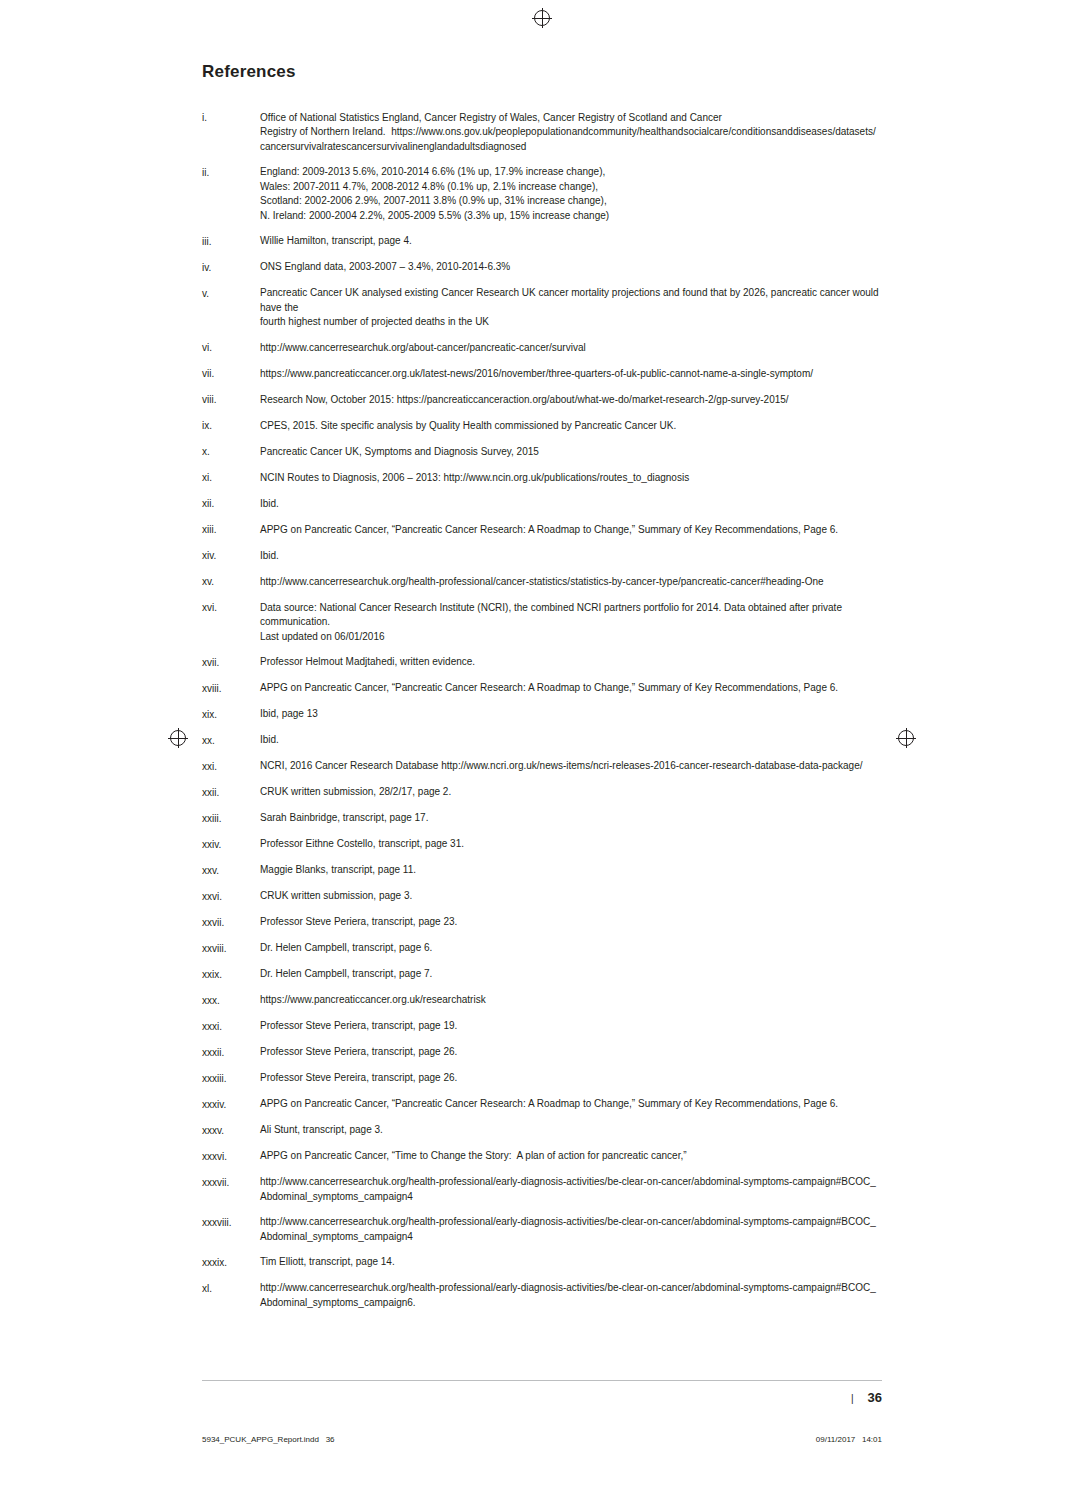References
i. Office of National Statistics England, Cancer Registry of Wales, Cancer Registry of Scotland and Cancer Registry of Northern Ireland. https://www.ons.gov.uk/peoplepopulationandcommunity/healthandsocialcare/conditionsanddiseases/datasets/ cancersurvivalratescancersurvivalinenglandadultsdiagnosed
ii. England: 2009-2013 5.6%, 2010-2014 6.6% (1% up, 17.9% increase change), Wales: 2007-2011 4.7%, 2008-2012 4.8% (0.1% up, 2.1% increase change), Scotland: 2002-2006 2.9%, 2007-2011 3.8% (0.9% up, 31% increase change), N. Ireland: 2000-2004 2.2%, 2005-2009 5.5% (3.3% up, 15% increase change)
iii. Willie Hamilton, transcript, page 4.
iv. ONS England data, 2003-2007 – 3.4%, 2010-2014-6.3%
v. Pancreatic Cancer UK analysed existing Cancer Research UK cancer mortality projections and found that by 2026, pancreatic cancer would have the fourth highest number of projected deaths in the UK
vi. http://www.cancerresearchuk.org/about-cancer/pancreatic-cancer/survival
vii. https://www.pancreaticcancer.org.uk/latest-news/2016/november/three-quarters-of-uk-public-cannot-name-a-single-symptom/
viii. Research Now, October 2015: https://pancreaticcanceraction.org/about/what-we-do/market-research-2/gp-survey-2015/
ix. CPES, 2015. Site specific analysis by Quality Health commissioned by Pancreatic Cancer UK.
x. Pancreatic Cancer UK, Symptoms and Diagnosis Survey, 2015
xi. NCIN Routes to Diagnosis, 2006 – 2013: http://www.ncin.org.uk/publications/routes_to_diagnosis
xii. Ibid.
xiii. APPG on Pancreatic Cancer, “Pancreatic Cancer Research: A Roadmap to Change,” Summary of Key Recommendations, Page 6.
xiv. Ibid.
xv. http://www.cancerresearchuk.org/health-professional/cancer-statistics/statistics-by-cancer-type/pancreatic-cancer#heading-One
xvi. Data source: National Cancer Research Institute (NCRI), the combined NCRI partners portfolio for 2014. Data obtained after private communication. Last updated on 06/01/2016
xvii. Professor Helmout Madjtahedi, written evidence.
xviii. APPG on Pancreatic Cancer, “Pancreatic Cancer Research: A Roadmap to Change,” Summary of Key Recommendations, Page 6.
xix. Ibid, page 13
xx. Ibid.
xxi. NCRI, 2016 Cancer Research Database http://www.ncri.org.uk/news-items/ncri-releases-2016-cancer-research-database-data-package/
xxii. CRUK written submission, 28/2/17, page 2.
xxiii. Sarah Bainbridge, transcript, page 17.
xxiv. Professor Eithne Costello, transcript, page 31.
xxv. Maggie Blanks, transcript, page 11.
xxvi. CRUK written submission, page 3.
xxvii. Professor Steve Periera, transcript, page 23.
xxviii. Dr. Helen Campbell, transcript, page 6.
xxix. Dr. Helen Campbell, transcript, page 7.
xxx. https://www.pancreaticcancer.org.uk/researchatrisk
xxxi. Professor Steve Periera, transcript, page 19.
xxxii. Professor Steve Periera, transcript, page 26.
xxxiii. Professor Steve Pereira, transcript, page 26.
xxxiv. APPG on Pancreatic Cancer, “Pancreatic Cancer Research: A Roadmap to Change,” Summary of Key Recommendations, Page 6.
xxxv. Ali Stunt, transcript, page 3.
xxxvi. APPG on Pancreatic Cancer, “Time to Change the Story: A plan of action for pancreatic cancer,”
xxxvii. http://www.cancerresearchuk.org/health-professional/early-diagnosis-activities/be-clear-on-cancer/abdominal-symptoms-campaign#BCOC_ Abdominal_symptoms_campaign4
xxxviii. http://www.cancerresearchuk.org/health-professional/early-diagnosis-activities/be-clear-on-cancer/abdominal-symptoms-campaign#BCOC_ Abdominal_symptoms_campaign4
xxxix. Tim Elliott, transcript, page 14.
xl. http://www.cancerresearchuk.org/health-professional/early-diagnosis-activities/be-clear-on-cancer/abdominal-symptoms-campaign#BCOC_ Abdominal_symptoms_campaign6.
| 36
5934_PCUK_APPG_Report.indd 36 09/11/2017 14:01